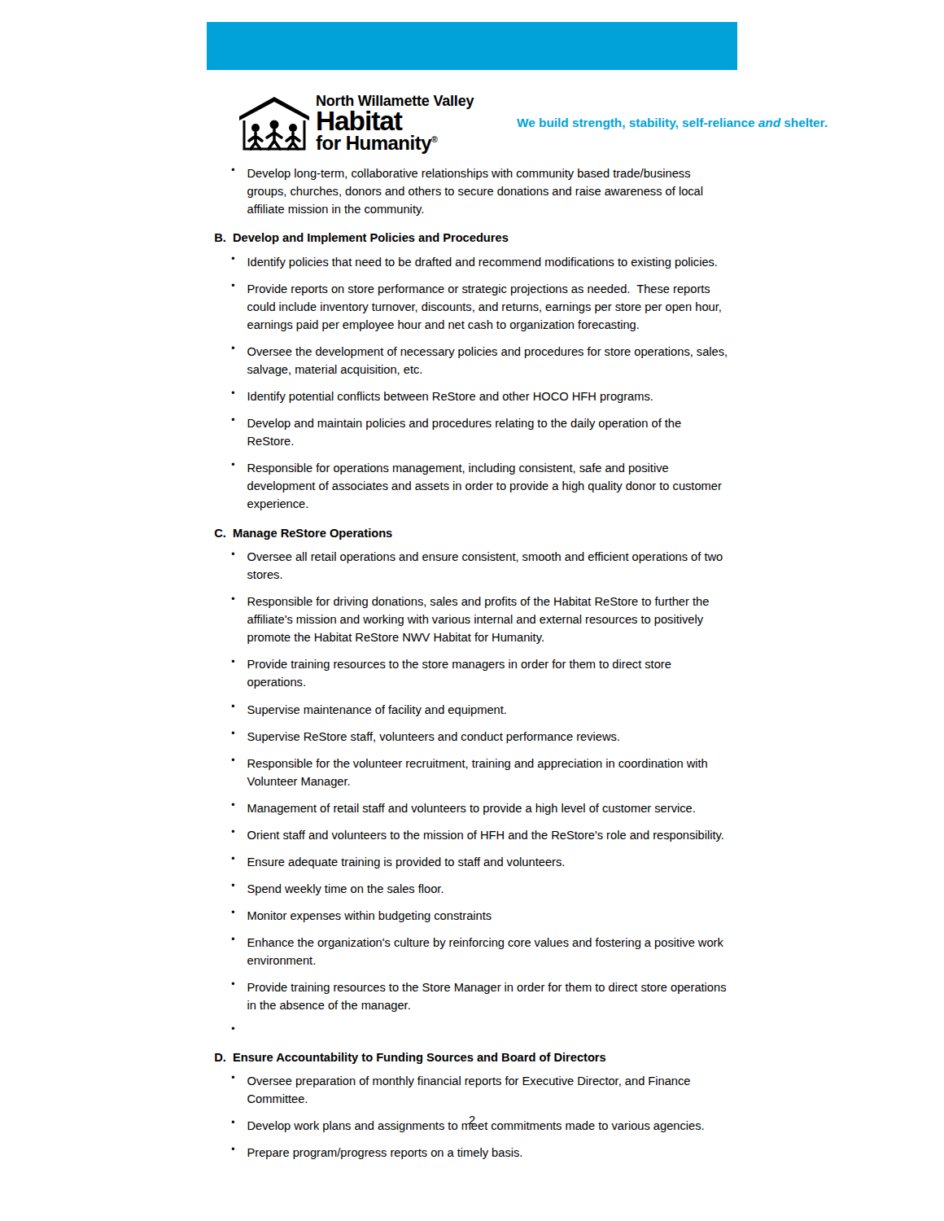North Willamette Valley
Habitat
for Humanity®
We build strength, stability, self-reliance and shelter.
Develop long-term, collaborative relationships with community based trade/business groups, churches, donors and others to secure donations and raise awareness of local affiliate mission in the community.
B. Develop and Implement Policies and Procedures
Identify policies that need to be drafted and recommend modifications to existing policies.
Provide reports on store performance or strategic projections as needed. These reports could include inventory turnover, discounts, and returns, earnings per store per open hour, earnings paid per employee hour and net cash to organization forecasting.
Oversee the development of necessary policies and procedures for store operations, sales, salvage, material acquisition, etc.
Identify potential conflicts between ReStore and other HOCO HFH programs.
Develop and maintain policies and procedures relating to the daily operation of the ReStore.
Responsible for operations management, including consistent, safe and positive development of associates and assets in order to provide a high quality donor to customer experience.
C. Manage ReStore Operations
Oversee all retail operations and ensure consistent, smooth and efficient operations of two stores.
Responsible for driving donations, sales and profits of the Habitat ReStore to further the affiliate's mission and working with various internal and external resources to positively promote the Habitat ReStore NWV Habitat for Humanity.
Provide training resources to the store managers in order for them to direct store operations.
Supervise maintenance of facility and equipment.
Supervise ReStore staff, volunteers and conduct performance reviews.
Responsible for the volunteer recruitment, training and appreciation in coordination with Volunteer Manager.
Management of retail staff and volunteers to provide a high level of customer service.
Orient staff and volunteers to the mission of HFH and the ReStore's role and responsibility.
Ensure adequate training is provided to staff and volunteers.
Spend weekly time on the sales floor.
Monitor expenses within budgeting constraints
Enhance the organization's culture by reinforcing core values and fostering a positive work environment.
Provide training resources to the Store Manager in order for them to direct store operations in the absence of the manager.
D. Ensure Accountability to Funding Sources and Board of Directors
Oversee preparation of monthly financial reports for Executive Director, and Finance Committee.
Develop work plans and assignments to meet commitments made to various agencies.
Prepare program/progress reports on a timely basis.
2